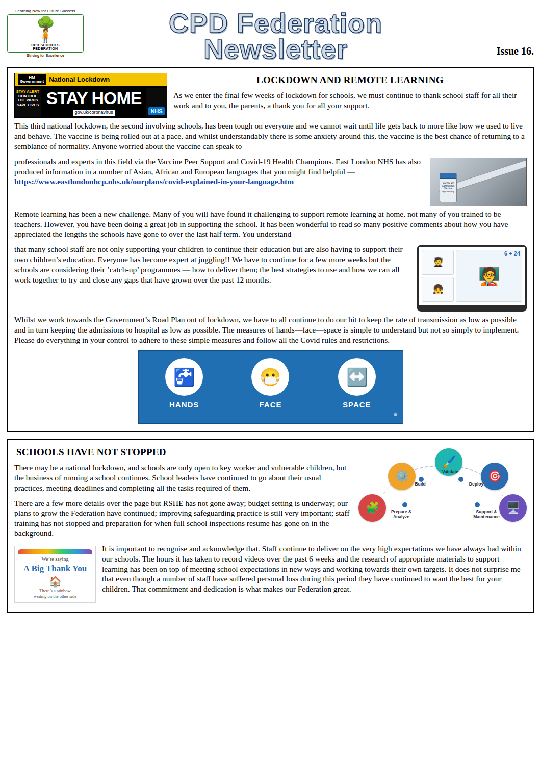Learning Now for Future Success
🌳
🧍
CPD SCHOOLS
FEDERATION
Striving for Excellence
CPD Federation Newsletter
Issue 16.
HM
Government National Lockdown
STAY ALERT
CONTROL
THE VIRUS
SAVE LIVES
STAY HOME
gov.uk/coronavirus
NHS
LOCKDOWN AND REMOTE LEARNING
As we enter the final few weeks of lockdown for schools, we must continue to thank school staff for all their work and to you, the parents, a thank you for all your support.
This third national lockdown, the second involving schools, has been tough on everyone and we cannot wait until life gets back to more like how we used to live and behave. The vaccine is being rolled out at a pace, and whilst understandably there is some anxiety around this, the vaccine is the best chance of returning to a semblance of normality. Anyone worried about the vaccine can speak to
COVID-19
Coronavirus
Vaccine
Injection only
professionals and experts in this field via the Vaccine Peer Support and Covid-19 Health Champions. East London NHS has also produced information in a number of Asian, African and European languages that you might find helpful — https://www.eastlondonhcp.nhs.uk/ourplans/covid-explained-in-your-language.htm
Remote learning has been a new challenge. Many of you will have found it challenging to support remote learning at home, not many of you trained to be teachers. However, you have been doing a great job in supporting the school. It has been wonderful to read so many positive comments about how you have appreciated the lengths the schools have gone to over the last half term. You understand
6 + 24
🧑‍🎓
🧑‍🏫
👧
that many school staff are not only supporting your children to continue their education but are also having to support their own children’s education. Everyone has become expert at juggling!! We have to continue for a few more weeks but the schools are considering their ’catch-up’ programmes — how to deliver them; the best strategies to use and how we can all work together to try and close any gaps that have grown over the past 12 months.
Whilst we work towards the Government’s Road Plan out of lockdown, we have to all continue to do our bit to keep the rate of transmission as low as possible and in turn keeping the admissions to hospital as low as possible. The measures of hands—face—space is simple to understand but not so simply to implement. Please do everything in your control to adhere to these simple measures and follow all the Covid rules and restrictions.
🚰
HANDS
😷
FACE
↔️
SPACE
♛
🧩
⚙️
🖌️
🎯
🖥️
Build
Validate
Deploy
Prepare &
Analyze
Support &
Maintenance
SCHOOLS HAVE NOT STOPPED
There may be a national lockdown, and schools are only open to key worker and vulnerable children, but the business of running a school continues. School leaders have continued to go about their usual practices, meeting deadlines and completing all the tasks required of them.
There are a few more details over the page but RSHE has not gone away; budget setting is underway; our plans to grow the Federation have continued; improving safeguarding practice is still very important; staff training has not stopped and preparation for when full school inspections resume has gone on in the background.
We’re saying
A Big Thank You
🏠
There’s a rainbow
waiting on the other side
It is important to recognise and acknowledge that. Staff continue to deliver on the very high expectations we have always had within our schools. The hours it has taken to record videos over the past 6 weeks and the research of appropriate materials to support learning has been on top of meeting school expectations in new ways and working towards their own targets. It does not surprise me that even though a number of staff have suffered personal loss during this period they have continued to want the best for your children. That commitment and dedication is what makes our Federation great.